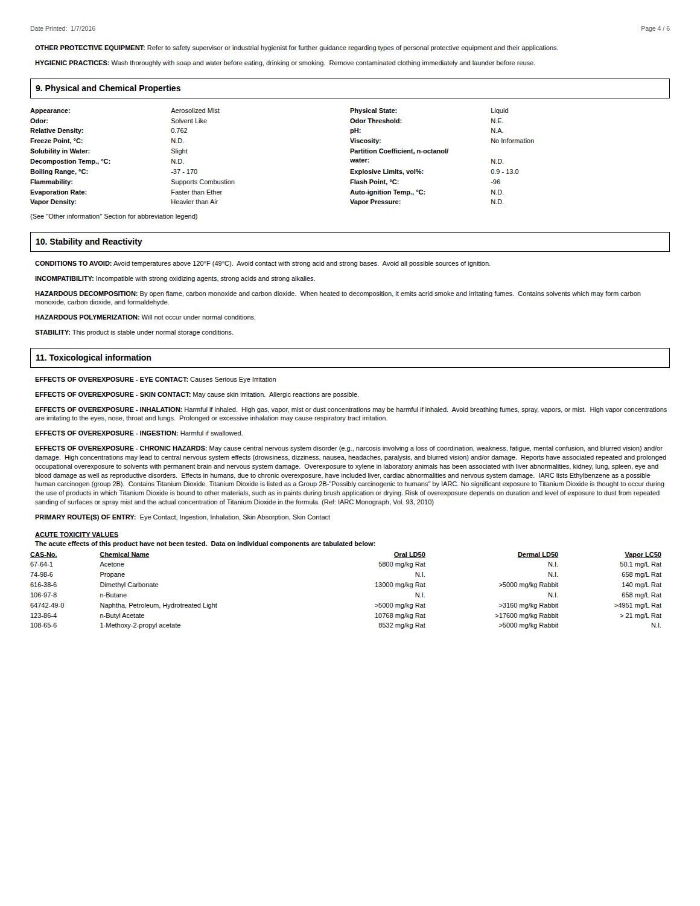Date Printed: 1/7/2016 Page 4 / 6
OTHER PROTECTIVE EQUIPMENT: Refer to safety supervisor or industrial hygienist for further guidance regarding types of personal protective equipment and their applications.
HYGIENIC PRACTICES: Wash thoroughly with soap and water before eating, drinking or smoking. Remove contaminated clothing immediately and launder before reuse.
9. Physical and Chemical Properties
| Appearance: | Aerosolized Mist | Physical State: | Liquid |
| Odor: | Solvent Like | Odor Threshold: | N.E. |
| Relative Density: | 0.762 | pH: | N.A. |
| Freeze Point, °C: | N.D. | Viscosity: | No Information |
| Solubility in Water: | Slight | Partition Coefficient, n-octanol/ water: | N.D. |
| Decompostion Temp., °C: | N.D. |
| Boiling Range, °C: | -37 - 170 | Explosive Limits, vol%: | 0.9 - 13.0 |
| Flammability: | Supports Combustion | Flash Point, °C: | -96 |
| Evaporation Rate: | Faster than Ether | Auto-ignition Temp., °C: | N.D. |
| Vapor Density: | Heavier than Air | Vapor Pressure: | N.D. |
(See "Other information" Section for abbreviation legend)
10. Stability and Reactivity
CONDITIONS TO AVOID: Avoid temperatures above 120°F (49°C). Avoid contact with strong acid and strong bases. Avoid all possible sources of ignition.
INCOMPATIBILITY: Incompatible with strong oxidizing agents, strong acids and strong alkalies.
HAZARDOUS DECOMPOSITION: By open flame, carbon monoxide and carbon dioxide. When heated to decomposition, it emits acrid smoke and irritating fumes. Contains solvents which may form carbon monoxide, carbon dioxide, and formaldehyde.
HAZARDOUS POLYMERIZATION: Will not occur under normal conditions.
STABILITY: This product is stable under normal storage conditions.
11. Toxicological information
EFFECTS OF OVEREXPOSURE - EYE CONTACT: Causes Serious Eye Irritation
EFFECTS OF OVEREXPOSURE - SKIN CONTACT: May cause skin irritation. Allergic reactions are possible.
EFFECTS OF OVEREXPOSURE - INHALATION: Harmful if inhaled. High gas, vapor, mist or dust concentrations may be harmful if inhaled. Avoid breathing fumes, spray, vapors, or mist. High vapor concentrations are irritating to the eyes, nose, throat and lungs. Prolonged or excessive inhalation may cause respiratory tract irritation.
EFFECTS OF OVEREXPOSURE - INGESTION: Harmful if swallowed.
EFFECTS OF OVEREXPOSURE - CHRONIC HAZARDS: May cause central nervous system disorder (e.g., narcosis involving a loss of coordination, weakness, fatigue, mental confusion, and blurred vision) and/or damage. High concentrations may lead to central nervous system effects (drowsiness, dizziness, nausea, headaches, paralysis, and blurred vision) and/or damage. Reports have associated repeated and prolonged occupational overexposure to solvents with permanent brain and nervous system damage. Overexposure to xylene in laboratory animals has been associated with liver abnormalities, kidney, lung, spleen, eye and blood damage as well as reproductive disorders. Effects in humans, due to chronic overexposure, have included liver, cardiac abnormalities and nervous system damage. IARC lists Ethylbenzene as a possible human carcinogen (group 2B). Contains Titanium Dioxide. Titanium Dioxide is listed as a Group 2B-"Possibly carcinogenic to humans" by IARC. No significant exposure to Titanium Dioxide is thought to occur during the use of products in which Titanium Dioxide is bound to other materials, such as in paints during brush application or drying. Risk of overexposure depends on duration and level of exposure to dust from repeated sanding of surfaces or spray mist and the actual concentration of Titanium Dioxide in the formula. (Ref: IARC Monograph, Vol. 93, 2010)
PRIMARY ROUTE(S) OF ENTRY: Eye Contact, Ingestion, Inhalation, Skin Absorption, Skin Contact
ACUTE TOXICITY VALUES
The acute effects of this product have not been tested. Data on individual components are tabulated below:
| CAS-No. | Chemical Name | Oral LD50 | Dermal LD50 | Vapor LC50 |
| --- | --- | --- | --- | --- |
| 67-64-1 | Acetone | 5800 mg/kg Rat | N.I. | 50.1 mg/L Rat |
| 74-98-6 | Propane | N.I. | N.I. | 658 mg/L Rat |
| 616-38-6 | Dimethyl Carbonate | 13000 mg/kg Rat | >5000 mg/kg Rabbit | 140 mg/L Rat |
| 106-97-8 | n-Butane | N.I. | N.I. | 658 mg/L Rat |
| 64742-49-0 | Naphtha, Petroleum, Hydrotreated Light | >5000 mg/kg Rat | >3160 mg/kg Rabbit | >4951 mg/L Rat |
| 123-86-4 | n-Butyl Acetate | 10768 mg/kg Rat | >17600 mg/kg Rabbit | > 21 mg/L Rat |
| 108-65-6 | 1-Methoxy-2-propyl acetate | 8532 mg/kg Rat | >5000 mg/kg Rabbit | N.I. |